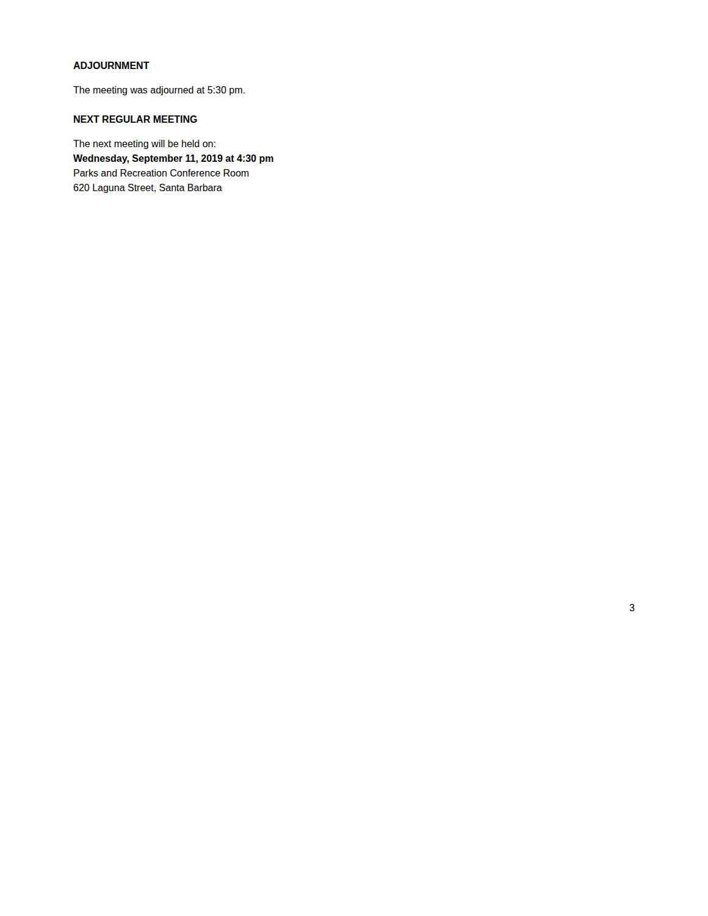ADJOURNMENT
The meeting was adjourned at 5:30 pm.
NEXT REGULAR MEETING
The next meeting will be held on:
Wednesday, September 11, 2019 at 4:30 pm
Parks and Recreation Conference Room
620 Laguna Street, Santa Barbara
3